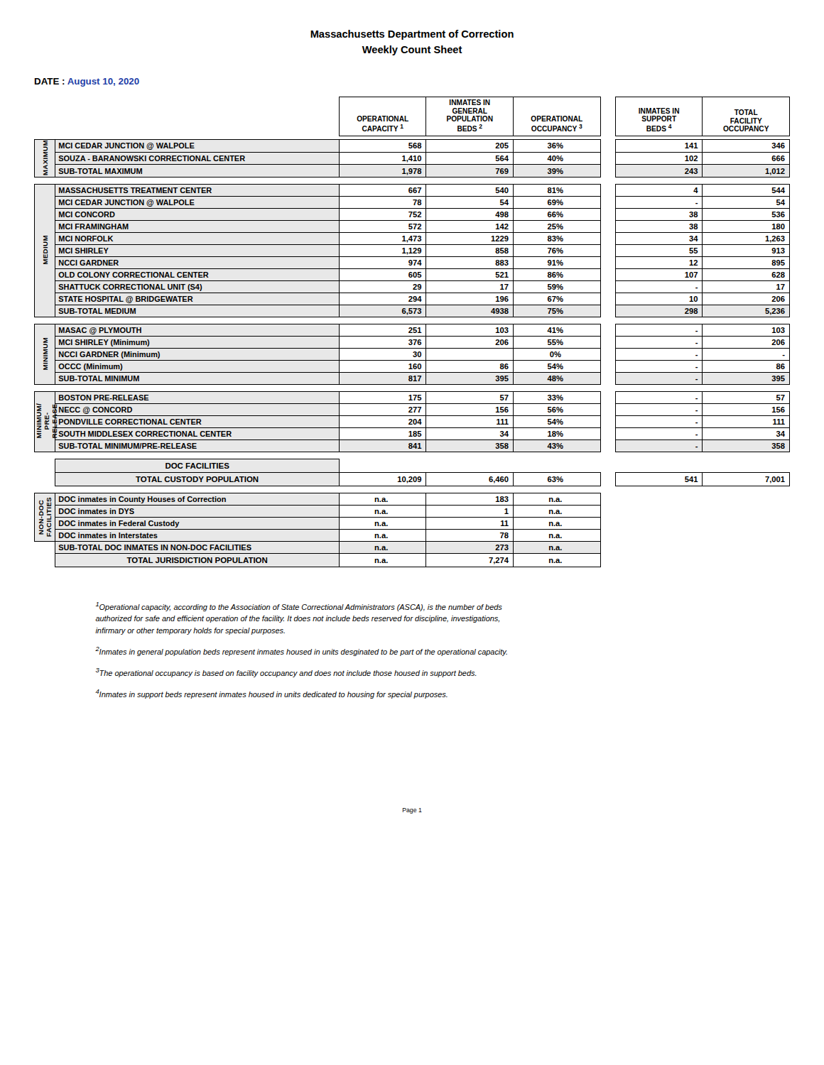Massachusetts Department of Correction
Weekly Count Sheet
DATE : August 10, 2020
| | | OPERATIONAL CAPACITY 1 | INMATES IN GENERAL POPULATION BEDS 2 | OPERATIONAL OCCUPANCY 3 | | INMATES IN SUPPORT BEDS 4 | TOTAL FACILITY OCCUPANCY |
| MAXIMUM | MCI CEDAR JUNCTION @ WALPOLE | 568 | 205 | 36% | | 141 | 346 |
| SOUZA - BARANOWSKI CORRECTIONAL CENTER | 1,410 | 564 | 40% | | 102 | 666 |
| SUB-TOTAL MAXIMUM | 1,978 | 769 | 39% | | 243 | 1,012 |
| MEDIUM | MASSACHUSETTS TREATMENT CENTER | 667 | 540 | 81% | | 4 | 544 |
| MCI CEDAR JUNCTION @ WALPOLE | 78 | 54 | 69% | | - | 54 |
| MCI CONCORD | 752 | 498 | 66% | | 38 | 536 |
| MCI FRAMINGHAM | 572 | 142 | 25% | | 38 | 180 |
| MCI NORFOLK | 1,473 | 1229 | 83% | | 34 | 1,263 |
| MCI SHIRLEY | 1,129 | 858 | 76% | | 55 | 913 |
| NCCI GARDNER | 974 | 883 | 91% | | 12 | 895 |
| OLD COLONY CORRECTIONAL CENTER | 605 | 521 | 86% | | 107 | 628 |
| SHATTUCK CORRECTIONAL UNIT (S4) | 29 | 17 | 59% | | - | 17 |
| STATE HOSPITAL @ BRIDGEWATER | 294 | 196 | 67% | | 10 | 206 |
| SUB-TOTAL MEDIUM | 6,573 | 4938 | 75% | | 298 | 5,236 |
| MINIMUM | MASAC @ PLYMOUTH | 251 | 103 | 41% | | - | 103 |
| MCI SHIRLEY (Minimum) | 376 | 206 | 55% | | - | 206 |
| NCCI GARDNER (Minimum) | 30 | | 0% | | - | - |
| OCCC (Minimum) | 160 | 86 | 54% | | - | 86 |
| SUB-TOTAL MINIMUM | 817 | 395 | 48% | | - | 395 |
| MINIMUM/ PRE- RELEASE | BOSTON PRE-RELEASE | 175 | 57 | 33% | | - | 57 |
| NECC @ CONCORD | 277 | 156 | 56% | | - | 156 |
| PONDVILLE CORRECTIONAL CENTER | 204 | 111 | 54% | | - | 111 |
| SOUTH MIDDLESEX CORRECTIONAL CENTER | 185 | 34 | 18% | | - | 34 |
| SUB-TOTAL MINIMUM/PRE-RELEASE | 841 | 358 | 43% | | - | 358 |
| | DOC FACILITIES | | | | | | |
| | TOTAL CUSTODY POPULATION | 10,209 | 6,460 | 63% | | 541 | 7,001 |
| NON-DOC FACILITIES | DOC inmates in County Houses of Correction | n.a. | 183 | n.a. | | | |
| DOC inmates in DYS | n.a. | 1 | n.a. | | | |
| DOC inmates in Federal Custody | n.a. | 11 | n.a. | | | |
| DOC inmates in Interstates | n.a. | 78 | n.a. | | | |
| | SUB-TOTAL DOC INMATES IN NON-DOC FACILITIES | n.a. | 273 | n.a. | | | |
| | TOTAL JURISDICTION POPULATION | n.a. | 7,274 | n.a. | | | |
1Operational capacity, according to the Association of State Correctional Administrators (ASCA), is the number of beds authorized for safe and efficient operation of the facility. It does not include beds reserved for discipline, investigations, infirmary or other temporary holds for special purposes.
2Inmates in general population beds represent inmates housed in units desginated to be part of the operational capacity.
3The operational occupancy is based on facility occupancy and does not include those housed in support beds.
4Inmates in support beds represent inmates housed in units dedicated to housing for special purposes.
Page 1